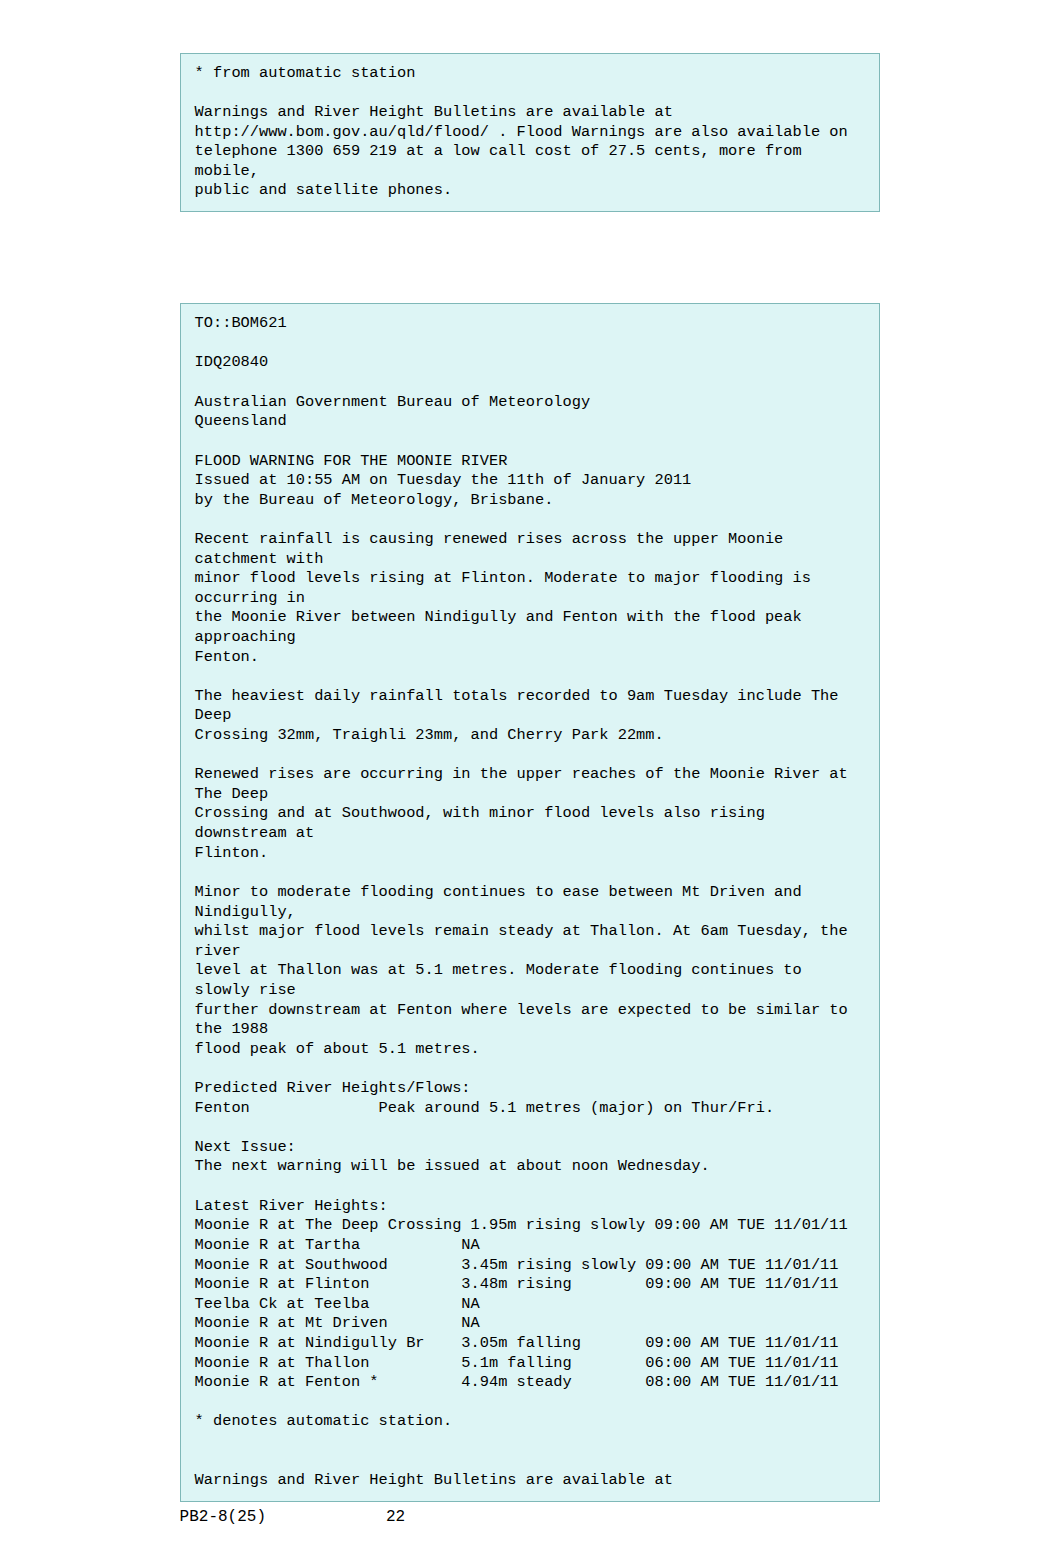* from automatic station Warnings and River Height Bulletins are available at http://www.bom.gov.au/qld/flood/ . Flood Warnings are also available on telephone 1300 659 219 at a low call cost of 27.5 cents, more from mobile, public and satellite phones.
TO::BOM621 IDQ20840 Australian Government Bureau of Meteorology Queensland FLOOD WARNING FOR THE MOONIE RIVER Issued at 10:55 AM on Tuesday the 11th of January 2011 by the Bureau of Meteorology, Brisbane. Recent rainfall is causing renewed rises across the upper Moonie catchment with minor flood levels rising at Flinton. Moderate to major flooding is occurring in the Moonie River between Nindigully and Fenton with the flood peak approaching Fenton. The heaviest daily rainfall totals recorded to 9am Tuesday include The Deep Crossing 32mm, Traighli 23mm, and Cherry Park 22mm. Renewed rises are occurring in the upper reaches of the Moonie River at The Deep Crossing and at Southwood, with minor flood levels also rising downstream at Flinton. Minor to moderate flooding continues to ease between Mt Driven and Nindigully, whilst major flood levels remain steady at Thallon. At 6am Tuesday, the river level at Thallon was at 5.1 metres. Moderate flooding continues to slowly rise further downstream at Fenton where levels are expected to be similar to the 1988 flood peak of about 5.1 metres. Predicted River Heights/Flows: Fenton Peak around 5.1 metres (major) on Thur/Fri. Next Issue: The next warning will be issued at about noon Wednesday. Latest River Heights: Moonie R at The Deep Crossing 1.95m rising slowly 09:00 AM TUE 11/01/11 Moonie R at Tartha NA Moonie R at Southwood 3.45m rising slowly 09:00 AM TUE 11/01/11 Moonie R at Flinton 3.48m rising 09:00 AM TUE 11/01/11 Teelba Ck at Teelba NA Moonie R at Mt Driven NA Moonie R at Nindigully Br 3.05m falling 09:00 AM TUE 11/01/11 Moonie R at Thallon 5.1m falling 06:00 AM TUE 11/01/11 Moonie R at Fenton * 4.94m steady 08:00 AM TUE 11/01/11 * denotes automatic station. Warnings and River Height Bulletins are available at
PB2-8(25) 22